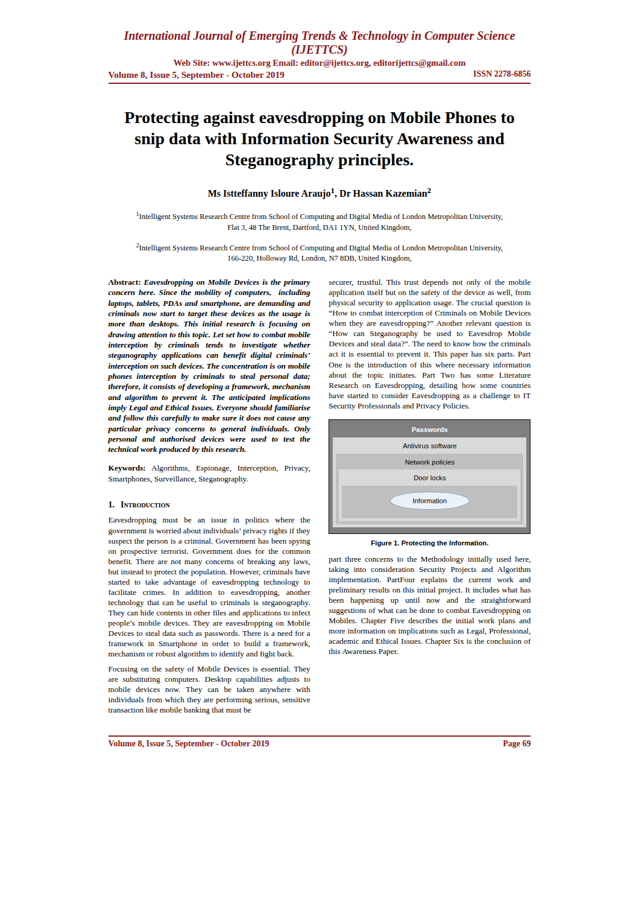International Journal of Emerging Trends & Technology in Computer Science (IJETTCS)
Web Site: www.ijettcs.org Email: editor@ijettcs.org, editorijettcs@gmail.com
Volume 8, Issue 5, September - October 2019 ISSN 2278-6856
Protecting against eavesdropping on Mobile Phones to snip data with Information Security Awareness and Steganography principles.
Ms Istteffanny Isloure Araujo1, Dr Hassan Kazemian2
1Intelligent Systems Research Centre from School of Computing and Digital Media of London Metropolitan University,
Flat 3, 48 The Brent, Dartford, DA1 1YN, United Kingdom,
2Intelligent Systems Research Centre from School of Computing and Digital Media of London Metropolitan University,
166-220, Holloway Rd, London, N7 8DB, United Kingdom,
Abstract: Eavesdropping on Mobile Devices is the primary concern here. Since the mobility of computers, including laptops, tablets, PDAs and smartphone, are demanding and criminals now start to target these devices as the usage is more than desktops. This initial research is focusing on drawing attention to this topic. Let set how to combat mobile interception by criminals tends to investigate whether steganography applications can benefit digital criminals’ interception on such devices. The concentration is on mobile phones interception by criminals to steal personal data; therefore, it consists of developing a framework, mechanism and algorithm to prevent it. The anticipated implications imply Legal and Ethical Issues. Everyone should familiarise and follow this carefully to make sure it does not cause any particular privacy concerns to general individuals. Only personal and authorised devices were used to test the technical work produced by this research.
Keywords: Algorithms, Espionage, Interception, Privacy, Smartphones, Surveillance, Steganography.
1. Introduction
Eavesdropping must be an issue in politics where the government is worried about individuals’ privacy rights if they suspect the person is a criminal. Government has been spying on prospective terrorist. Government does for the common benefit. There are not many concerns of breaking any laws, but instead to protect the population. However, criminals have started to take advantage of eavesdropping technology to facilitate crimes. In addition to eavesdropping, another technology that can be useful to criminals is steganography. They can hide contents in other files and applications to infect people’s mobile devices. They are eavesdropping on Mobile Devices to steal data such as passwords. There is a need for a framework in Smartphone in order to build a framework, mechanism or robust algorithm to identify and fight back.
Focusing on the safety of Mobile Devices is essential. They are substituting computers. Desktop capabilities adjusts to mobile devices now. They can be taken anywhere with individuals from which they are performing serious, sensitive transaction like mobile banking that must be
securer, trustful. This trust depends not only of the mobile application itself but on the safety of the device as well, from physical security to application usage. The crucial question is “How to combat interception of Criminals on Mobile Devices when they are eavesdropping?” Another relevant question is “How can Steganography be used to Eavesdrop Mobile Devices and steal data?”. The need to know how the criminals act it is essential to prevent it. This paper has six parts. Part One is the introduction of this where necessary information about the topic initiates. Part Two has some Literature Research on Eavesdropping, detailing how some countries have started to consider Eavesdropping as a challenge to IT Security Professionals and Privacy Policies.
Passwords
Antivirus software
Network policies
Door locks
Information
Figure 1. Protecting the Information.
part three concerns to the Methodology initially used here, taking into consideration Security Projects and Algorithm implementation. PartFour explains the current work and preliminary results on this initial project. It includes what has been happening up until now and the straightforward suggestions of what can be done to combat Eavesdropping on Mobiles. Chapter Five describes the initial work plans and more information on implications such as Legal, Professional, academic and Ethical Issues. Chapter Six is the conclusion of this Awareness Paper.
Volume 8, Issue 5, September - October 2019 Page 69